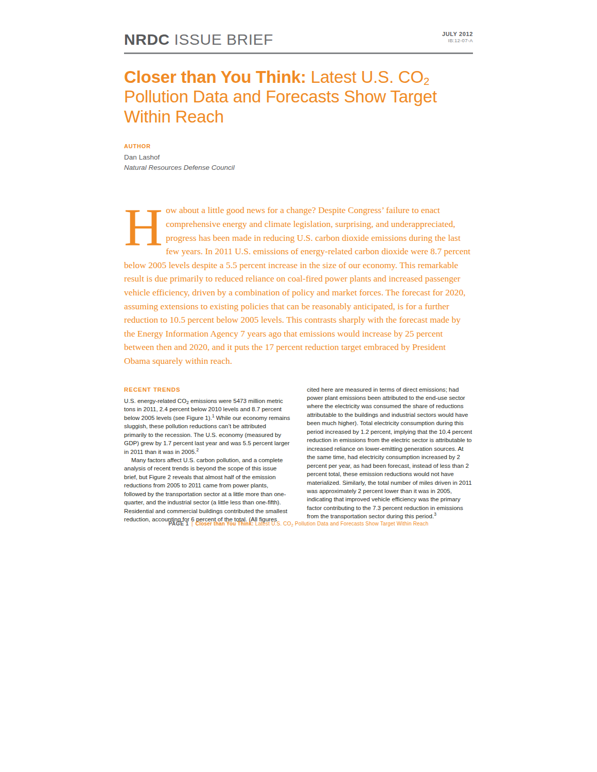NRDC ISSUE BRIEF
JULY 2012
IB:12-07-A
Closer than You Think: Latest U.S. CO2 Pollution Data and Forecasts Show Target Within Reach
AUTHOR
Dan Lashof
Natural Resources Defense Council
How about a little good news for a change? Despite Congress’ failure to enact comprehensive energy and climate legislation, surprising, and underappreciated, progress has been made in reducing U.S. carbon dioxide emissions during the last few years. In 2011 U.S. emissions of energy-related carbon dioxide were 8.7 percent below 2005 levels despite a 5.5 percent increase in the size of our economy. This remarkable result is due primarily to reduced reliance on coal-fired power plants and increased passenger vehicle efficiency, driven by a combination of policy and market forces. The forecast for 2020, assuming extensions to existing policies that can be reasonably anticipated, is for a further reduction to 10.5 percent below 2005 levels. This contrasts sharply with the forecast made by the Energy Information Agency 7 years ago that emissions would increase by 25 percent between then and 2020, and it puts the 17 percent reduction target embraced by President Obama squarely within reach.
Recent Trends
U.S. energy-related CO2 emissions were 5473 million metric tons in 2011, 2.4 percent below 2010 levels and 8.7 percent below 2005 levels (see Figure 1).1 While our economy remains sluggish, these pollution reductions can’t be attributed primarily to the recession. The U.S. economy (measured by GDP) grew by 1.7 percent last year and was 5.5 percent larger in 2011 than it was in 2005.2
Many factors affect U.S. carbon pollution, and a complete analysis of recent trends is beyond the scope of this issue brief, but Figure 2 reveals that almost half of the emission reductions from 2005 to 2011 came from power plants, followed by the transportation sector at a little more than one-quarter, and the industrial sector (a little less than one-fifth). Residential and commercial buildings contributed the smallest reduction, accounting for 6 percent of the total. (All figures cited here are measured in terms of direct emissions; had power plant emissions been attributed to the end-use sector where the electricity was consumed the share of reductions attributable to the buildings and industrial sectors would have been much higher). Total electricity consumption during this period increased by 1.2 percent, implying that the 10.4 percent reduction in emissions from the electric sector is attributable to increased reliance on lower-emitting generation sources. At the same time, had electricity consumption increased by 2 percent per year, as had been forecast, instead of less than 2 percent total, these emission reductions would not have materialized. Similarly, the total number of miles driven in 2011 was approximately 2 percent lower than it was in 2005, indicating that improved vehicle efficiency was the primary factor contributing to the 7.3 percent reduction in emissions from the transportation sector during this period.3
PAGE 1|Closer than You Think: Latest U.S. CO2 Pollution Data and Forecasts Show Target Within Reach